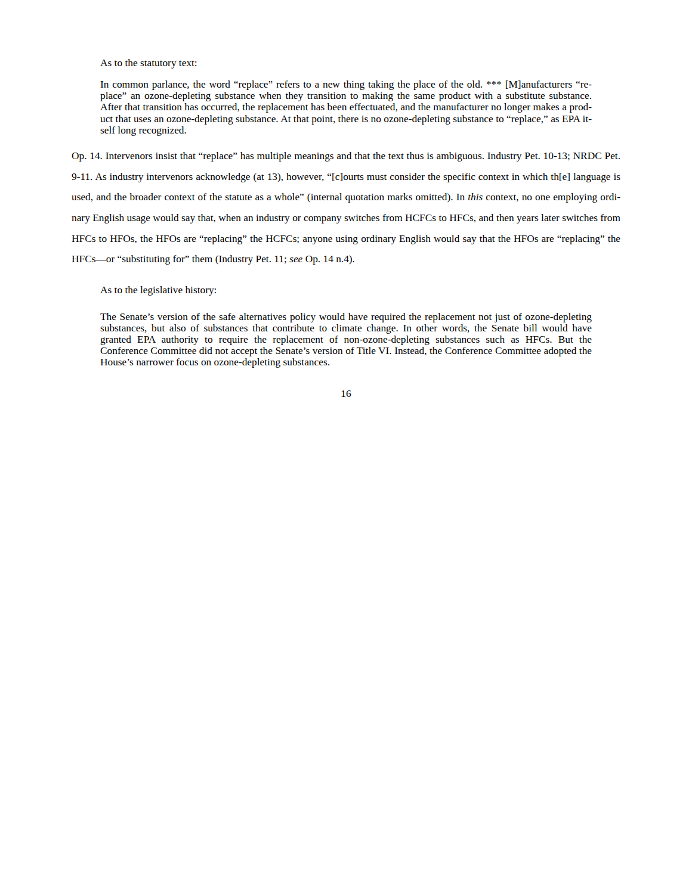As to the statutory text:
In common parlance, the word “replace” refers to a new thing taking the place of the old. *** [M]anufacturers “replace” an ozone-depleting substance when they transition to making the same product with a substitute substance. After that transition has occurred, the replacement has been effectuated, and the manufacturer no longer makes a product that uses an ozone-depleting substance. At that point, there is no ozone-depleting substance to “replace,” as EPA itself long recognized.
Op. 14. Intervenors insist that “replace” has multiple meanings and that the text thus is ambiguous. Industry Pet. 10-13; NRDC Pet. 9-11. As industry intervenors acknowledge (at 13), however, “[c]ourts must consider the specific context in which th[e] language is used, and the broader context of the statute as a whole” (internal quotation marks omitted). In this context, no one employing ordinary English usage would say that, when an industry or company switches from HCFCs to HFCs, and then years later switches from HFCs to HFOs, the HFOs are “replacing” the HCFCs; anyone using ordinary English would say that the HFOs are “replacing” the HFCs—or “substituting for” them (Industry Pet. 11; see Op. 14 n.4).
As to the legislative history:
The Senate’s version of the safe alternatives policy would have required the replacement not just of ozone-depleting substances, but also of substances that contribute to climate change. In other words, the Senate bill would have granted EPA authority to require the replacement of non-ozone-depleting substances such as HFCs. But the Conference Committee did not accept the Senate’s version of Title VI. Instead, the Conference Committee adopted the House’s narrower focus on ozone-depleting substances.
16